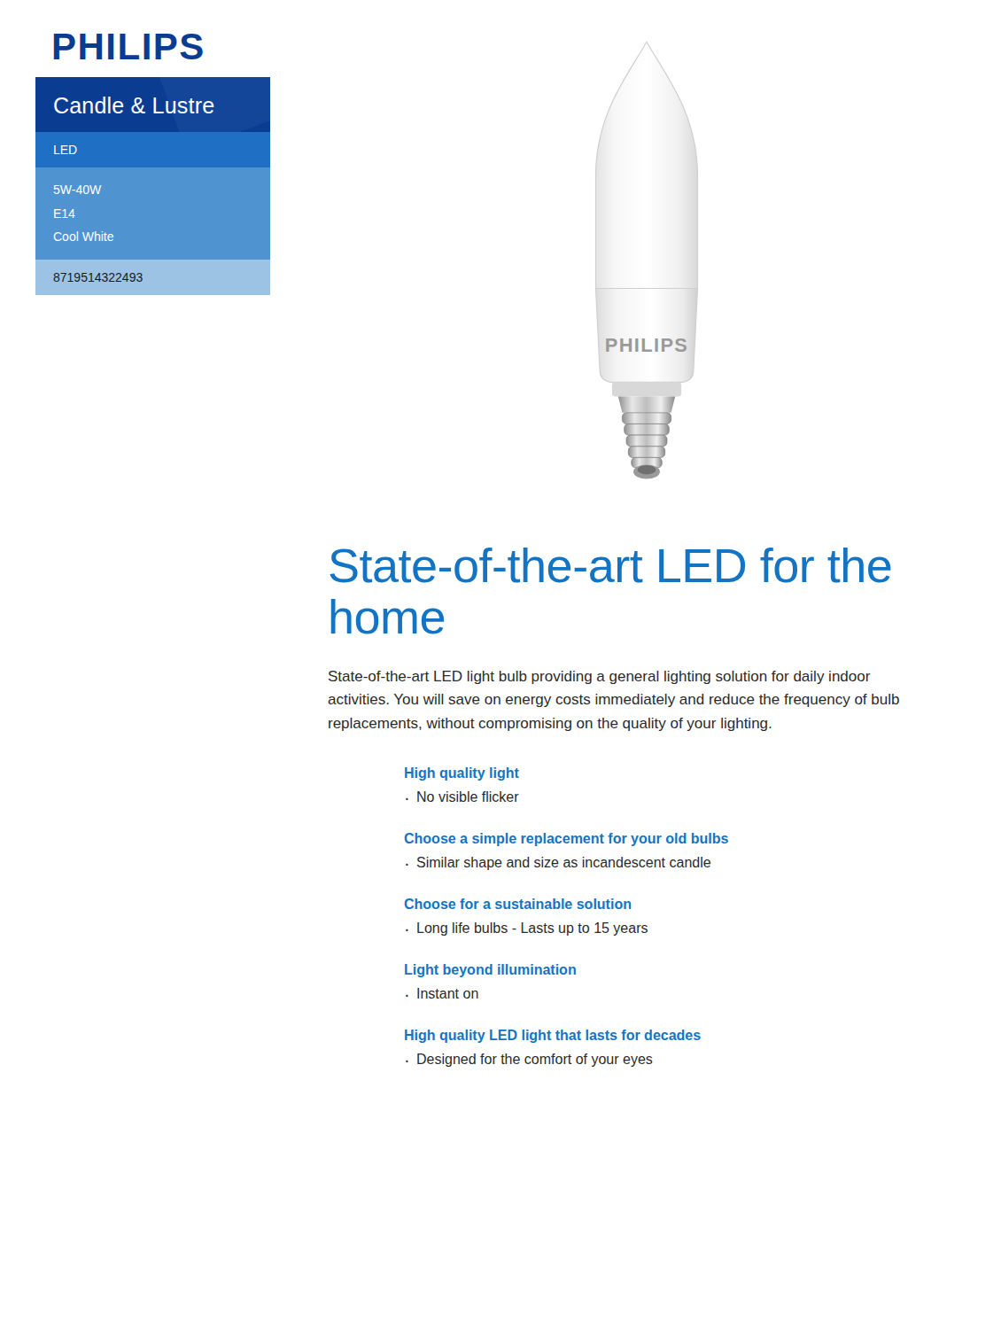PHILIPS
Candle & Lustre
LED
5W-40W
E14
Cool White
8719514322493
PHILIPS
State-of-the-art LED for the home
State-of-the-art LED light bulb providing a general lighting solution for daily indoor activities. You will save on energy costs immediately and reduce the frequency of bulb replacements, without compromising on the quality of your lighting.
High quality light
No visible flicker
Choose a simple replacement for your old bulbs
Similar shape and size as incandescent candle
Choose for a sustainable solution
Long life bulbs - Lasts up to 15 years
Light beyond illumination
Instant on
High quality LED light that lasts for decades
Designed for the comfort of your eyes